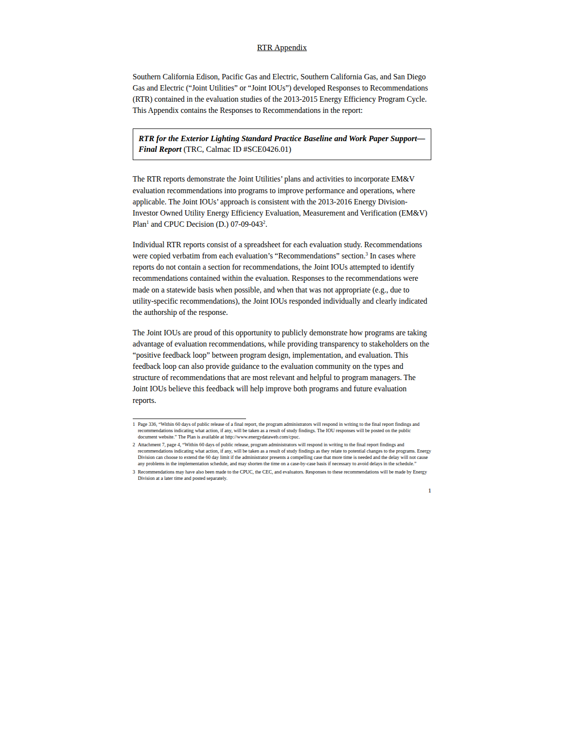RTR Appendix
Southern California Edison, Pacific Gas and Electric, Southern California Gas, and San Diego Gas and Electric (“Joint Utilities” or “Joint IOUs”) developed Responses to Recommendations (RTR) contained in the evaluation studies of the 2013-2015 Energy Efficiency Program Cycle. This Appendix contains the Responses to Recommendations in the report:
RTR for the Exterior Lighting Standard Practice Baseline and Work Paper Support—Final Report (TRC, Calmac ID #SCE0426.01)
The RTR reports demonstrate the Joint Utilities’ plans and activities to incorporate EM&V evaluation recommendations into programs to improve performance and operations, where applicable. The Joint IOUs’ approach is consistent with the 2013-2016 Energy Division-Investor Owned Utility Energy Efficiency Evaluation, Measurement and Verification (EM&V) Plan1 and CPUC Decision (D.) 07-09-0432.
Individual RTR reports consist of a spreadsheet for each evaluation study. Recommendations were copied verbatim from each evaluation’s “Recommendations” section.3 In cases where reports do not contain a section for recommendations, the Joint IOUs attempted to identify recommendations contained within the evaluation. Responses to the recommendations were made on a statewide basis when possible, and when that was not appropriate (e.g., due to utility-specific recommendations), the Joint IOUs responded individually and clearly indicated the authorship of the response.
The Joint IOUs are proud of this opportunity to publicly demonstrate how programs are taking advantage of evaluation recommendations, while providing transparency to stakeholders on the “positive feedback loop” between program design, implementation, and evaluation. This feedback loop can also provide guidance to the evaluation community on the types and structure of recommendations that are most relevant and helpful to program managers. The Joint IOUs believe this feedback will help improve both programs and future evaluation reports.
1
Page 336, “Within 60 days of public release of a final report, the program administrators will respond in writing to the final report findings and recommendations indicating what action, if any, will be taken as a result of study findings. The IOU responses will be posted on the public document website.” The Plan is available at http://www.energydataweb.com/cpuc.
2
Attachment 7, page 4, “Within 60 days of public release, program administrators will respond in writing to the final report findings and recommendations indicating what action, if any, will be taken as a result of study findings as they relate to potential changes to the programs. Energy Division can choose to extend the 60 day limit if the administrator presents a compelling case that more time is needed and the delay will not cause any problems in the implementation schedule, and may shorten the time on a case-by-case basis if necessary to avoid delays in the schedule.”
3
Recommendations may have also been made to the CPUC, the CEC, and evaluators. Responses to these recommendations will be made by Energy Division at a later time and posted separately.
1